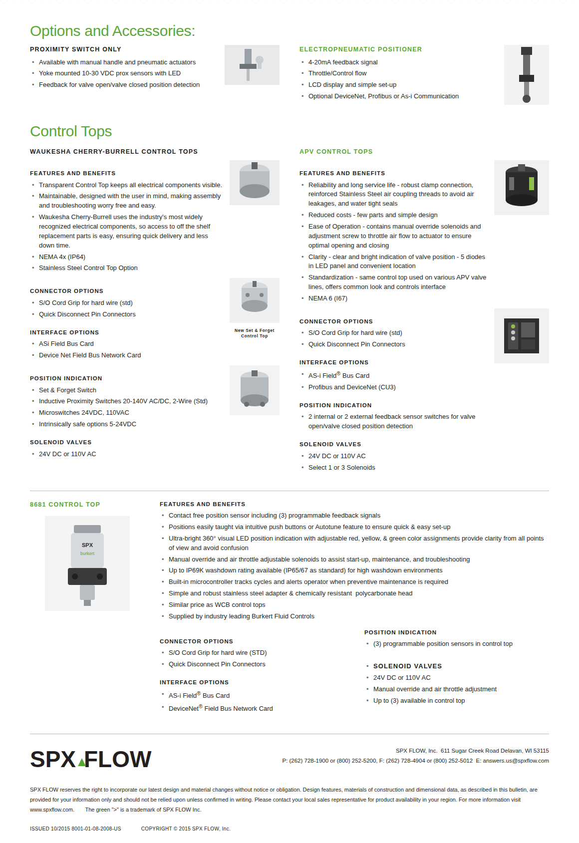Options and Accessories:
Proximity Switch Only
Available with manual handle and pneumatic actuators
Yoke mounted 10-30 VDC prox sensors with LED
Feedback for valve open/valve closed position detection
Electropneumatic Positioner
4-20mA feedback signal
Throttle/Control flow
LCD display and simple set-up
Optional DeviceNet, Profibus or As-i Communication
Control Tops
Waukesha Cherry-Burrell Control Tops
Features and Benefits
Transparent Control Top keeps all electrical components visible.
Maintainable, designed with the user in mind, making assembly and troubleshooting worry free and easy.
Waukesha Cherry-Burrell uses the industry's most widely recognized electrical components, so access to off the shelf replacement parts is easy, ensuring quick delivery and less down time.
NEMA 4x (IP64)
Stainless Steel Control Top Option
Connector Options
S/O Cord Grip for hard wire (std)
Quick Disconnect Pin Connectors
Interface Options
ASi Field Bus Card
Device Net Field Bus Network Card
New Set & Forget
Control Top
Position Indication
Set & Forget Switch
Inductive Proximity Switches 20-140V AC/DC, 2-Wire (Std)
Microswitches 24VDC, 110VAC
Intrinsically safe options 5-24VDC
Solenoid Valves
24V DC or 110V AC
APV Control Tops
Features and Benefits
Reliability and long service life - robust clamp connection, reinforced Stainless Steel air coupling threads to avoid air leakages, and water tight seals
Reduced costs - few parts and simple design
Ease of Operation - contains manual override solenoids and adjustment screw to throttle air flow to actuator to ensure optimal opening and closing
Clarity - clear and bright indication of valve position - 5 diodes in LED panel and convenient location
Standardization - same control top used on various APV valve lines, offers common look and controls interface
NEMA 6 (I67)
Connector Options
S/O Cord Grip for hard wire (std)
Quick Disconnect Pin Connectors
Interface Options
AS-i Field® Bus Card
Profibus and DeviceNet (CU3)
Position Indication
2 internal or 2 external feedback sensor switches for valve open/valve closed position detection
Solenoid Valves
24V DC or 110V AC
Select 1 or 3 Solenoids
8681 Control Top
SPX burkert
Features and Benefits
Contact free position sensor including (3) programmable feedback signals
Positions easily taught via intuitive push buttons or Autotune feature to ensure quick & easy set-up
Ultra-bright 360° visual LED position indication with adjustable red, yellow, & green color assignments provide clarity from all points of view and avoid confusion
Manual override and air throttle adjustable solenoids to assist start-up, maintenance, and troubleshooting
Up to IP69K washdown rating available (IP65/67 as standard) for high washdown environments
Built-in microcontroller tracks cycles and alerts operator when preventive maintenance is required
Simple and robust stainless steel adapter & chemically resistant polycarbonate head
Similar price as WCB control tops
Supplied by industry leading Burkert Fluid Controls
Connector Options
S/O Cord Grip for hard wire (STD)
Quick Disconnect Pin Connectors
Interface Options
AS-i Field® Bus Card
DeviceNet® Field Bus Network Card
Position Indication
(3) programmable position sensors in control top
SOLENOID VALVES
24V DC or 110V AC
Manual override and air throttle adjustment
Up to (3) available in control top
SPX FLOW
SPX FLOW, Inc. 611 Sugar Creek Road Delavan, WI 53115
P: (262) 728-1900 or (800) 252-5200, F: (262) 728-4904 or (800) 252-5012 E: answers.us@spxflow.com
SPX FLOW reserves the right to incorporate our latest design and material changes without notice or obligation. Design features, materials of construction and dimensional data, as described in this bulletin, are provided for your information only and should not be relied upon unless confirmed in writing. Please contact your local sales representative for product availability in your region. For more information visit www.spxflow.com. The green ">" is a trademark of SPX FLOW Inc.
ISSUED 10/2015 8001-01-08-2008-US COPYRIGHT © 2015 SPX FLOW, Inc.